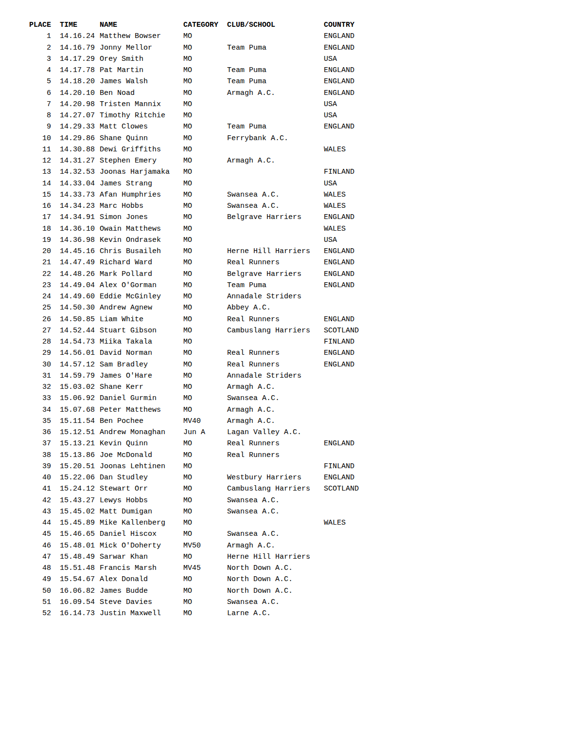| PLACE | TIME | NAME | CATEGORY | CLUB/SCHOOL | COUNTRY |
| --- | --- | --- | --- | --- | --- |
| 1 | 14.16.24 | Matthew Bowser | MO | | ENGLAND |
| 2 | 14.16.79 | Jonny Mellor | MO | Team Puma | ENGLAND |
| 3 | 14.17.29 | Orey Smith | MO | | USA |
| 4 | 14.17.78 | Pat Martin | MO | Team Puma | ENGLAND |
| 5 | 14.18.20 | James Walsh | MO | Team Puma | ENGLAND |
| 6 | 14.20.10 | Ben Noad | MO | Armagh A.C. | ENGLAND |
| 7 | 14.20.98 | Tristen Mannix | MO | | USA |
| 8 | 14.27.07 | Timothy Ritchie | MO | | USA |
| 9 | 14.29.33 | Matt Clowes | MO | Team Puma | ENGLAND |
| 10 | 14.29.86 | Shane Quinn | MO | Ferrybank A.C. | |
| 11 | 14.30.88 | Dewi Griffiths | MO | | WALES |
| 12 | 14.31.27 | Stephen Emery | MO | Armagh A.C. | |
| 13 | 14.32.53 | Joonas Harjamaka | MO | | FINLAND |
| 14 | 14.33.04 | James Strang | MO | | USA |
| 15 | 14.33.73 | Afan Humphries | MO | Swansea A.C. | WALES |
| 16 | 14.34.23 | Marc Hobbs | MO | Swansea A.C. | WALES |
| 17 | 14.34.91 | Simon Jones | MO | Belgrave Harriers | ENGLAND |
| 18 | 14.36.10 | Owain Matthews | MO | | WALES |
| 19 | 14.36.98 | Kevin Ondrasek | MO | | USA |
| 20 | 14.45.16 | Chris Busaileh | MO | Herne Hill Harriers | ENGLAND |
| 21 | 14.47.49 | Richard Ward | MO | Real Runners | ENGLAND |
| 22 | 14.48.26 | Mark Pollard | MO | Belgrave Harriers | ENGLAND |
| 23 | 14.49.04 | Alex O'Gorman | MO | Team Puma | ENGLAND |
| 24 | 14.49.60 | Eddie McGinley | MO | Annadale Striders | |
| 25 | 14.50.30 | Andrew Agnew | MO | Abbey A.C. | |
| 26 | 14.50.85 | Liam White | MO | Real Runners | ENGLAND |
| 27 | 14.52.44 | Stuart Gibson | MO | Cambuslang Harriers | SCOTLAND |
| 28 | 14.54.73 | Miika Takala | MO | | FINLAND |
| 29 | 14.56.01 | David Norman | MO | Real Runners | ENGLAND |
| 30 | 14.57.12 | Sam Bradley | MO | Real Runners | ENGLAND |
| 31 | 14.59.79 | James O'Hare | MO | Annadale Striders | |
| 32 | 15.03.02 | Shane Kerr | MO | Armagh A.C. | |
| 33 | 15.06.92 | Daniel Gurmin | MO | Swansea A.C. | |
| 34 | 15.07.68 | Peter Matthews | MO | Armagh A.C. | |
| 35 | 15.11.54 | Ben Pochee | MV40 | Armagh A.C. | |
| 36 | 15.12.51 | Andrew Monaghan | Jun A | Lagan Valley A.C. | |
| 37 | 15.13.21 | Kevin Quinn | MO | Real Runners | ENGLAND |
| 38 | 15.13.86 | Joe McDonald | MO | Real Runners | |
| 39 | 15.20.51 | Joonas Lehtinen | MO | | FINLAND |
| 40 | 15.22.06 | Dan Studley | MO | Westbury Harriers | ENGLAND |
| 41 | 15.24.12 | Stewart Orr | MO | Cambuslang Harriers | SCOTLAND |
| 42 | 15.43.27 | Lewys Hobbs | MO | Swansea A.C. | |
| 43 | 15.45.02 | Matt Dumigan | MO | Swansea A.C. | |
| 44 | 15.45.89 | Mike Kallenberg | MO | | WALES |
| 45 | 15.46.65 | Daniel Hiscox | MO | Swansea A.C. | |
| 46 | 15.48.01 | Mick O'Doherty | MV50 | Armagh A.C. | |
| 47 | 15.48.49 | Sarwar Khan | MO | Herne Hill Harriers | |
| 48 | 15.51.48 | Francis Marsh | MV45 | North Down A.C. | |
| 49 | 15.54.67 | Alex Donald | MO | North Down A.C. | |
| 50 | 16.06.82 | James Budde | MO | North Down A.C. | |
| 51 | 16.09.54 | Steve Davies | MO | Swansea A.C. | |
| 52 | 16.14.73 | Justin Maxwell | MO | Larne A.C. | |